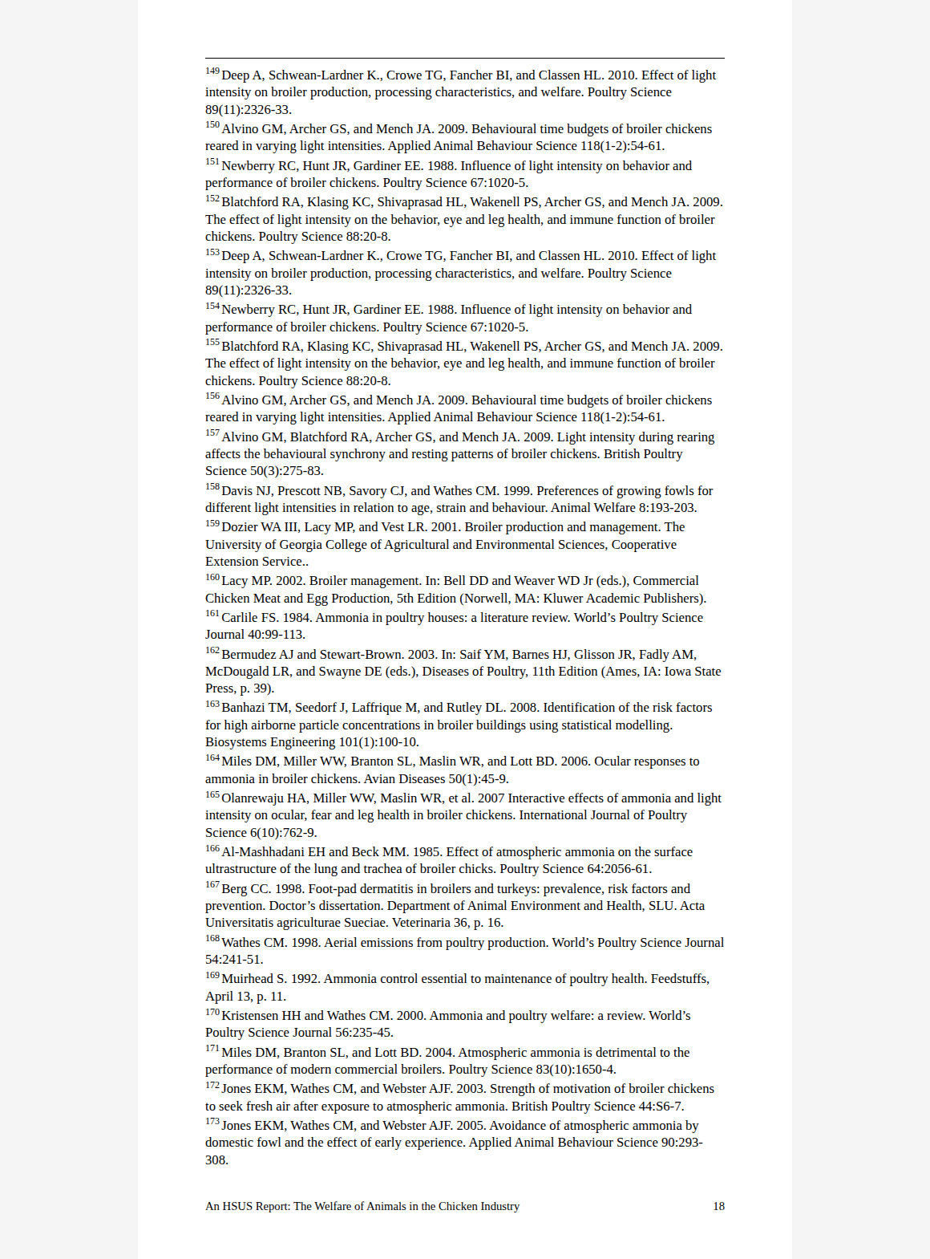149Deep A, Schwean-Lardner K., Crowe TG, Fancher BI, and Classen HL. 2010. Effect of light intensity on broiler production, processing characteristics, and welfare. Poultry Science 89(11):2326-33.
150Alvino GM, Archer GS, and Mench JA. 2009. Behavioural time budgets of broiler chickens reared in varying light intensities. Applied Animal Behaviour Science 118(1-2):54-61.
151Newberry RC, Hunt JR, Gardiner EE. 1988. Influence of light intensity on behavior and performance of broiler chickens. Poultry Science 67:1020-5.
152Blatchford RA, Klasing KC, Shivaprasad HL, Wakenell PS, Archer GS, and Mench JA. 2009. The effect of light intensity on the behavior, eye and leg health, and immune function of broiler chickens. Poultry Science 88:20-8.
153Deep A, Schwean-Lardner K., Crowe TG, Fancher BI, and Classen HL. 2010. Effect of light intensity on broiler production, processing characteristics, and welfare. Poultry Science 89(11):2326-33.
154Newberry RC, Hunt JR, Gardiner EE. 1988. Influence of light intensity on behavior and performance of broiler chickens. Poultry Science 67:1020-5.
155Blatchford RA, Klasing KC, Shivaprasad HL, Wakenell PS, Archer GS, and Mench JA. 2009. The effect of light intensity on the behavior, eye and leg health, and immune function of broiler chickens. Poultry Science 88:20-8.
156Alvino GM, Archer GS, and Mench JA. 2009. Behavioural time budgets of broiler chickens reared in varying light intensities. Applied Animal Behaviour Science 118(1-2):54-61.
157Alvino GM, Blatchford RA, Archer GS, and Mench JA. 2009. Light intensity during rearing affects the behavioural synchrony and resting patterns of broiler chickens. British Poultry Science 50(3):275-83.
158Davis NJ, Prescott NB, Savory CJ, and Wathes CM. 1999. Preferences of growing fowls for different light intensities in relation to age, strain and behaviour. Animal Welfare 8:193-203.
159Dozier WA III, Lacy MP, and Vest LR. 2001. Broiler production and management. The University of Georgia College of Agricultural and Environmental Sciences, Cooperative Extension Service..
160Lacy MP. 2002. Broiler management. In: Bell DD and Weaver WD Jr (eds.), Commercial Chicken Meat and Egg Production, 5th Edition (Norwell, MA: Kluwer Academic Publishers).
161Carlile FS. 1984. Ammonia in poultry houses: a literature review. World’s Poultry Science Journal 40:99-113.
162Bermudez AJ and Stewart-Brown. 2003. In: Saif YM, Barnes HJ, Glisson JR, Fadly AM, McDougald LR, and Swayne DE (eds.), Diseases of Poultry, 11th Edition (Ames, IA: Iowa State Press, p. 39).
163Banhazi TM, Seedorf J, Laffrique M, and Rutley DL. 2008. Identification of the risk factors for high airborne particle concentrations in broiler buildings using statistical modelling. Biosystems Engineering 101(1):100-10.
164Miles DM, Miller WW, Branton SL, Maslin WR, and Lott BD. 2006. Ocular responses to ammonia in broiler chickens. Avian Diseases 50(1):45-9.
165Olanrewaju HA, Miller WW, Maslin WR, et al. 2007 Interactive effects of ammonia and light intensity on ocular, fear and leg health in broiler chickens. International Journal of Poultry Science 6(10):762-9.
166Al-Mashhadani EH and Beck MM. 1985. Effect of atmospheric ammonia on the surface ultrastructure of the lung and trachea of broiler chicks. Poultry Science 64:2056-61.
167Berg CC. 1998. Foot-pad dermatitis in broilers and turkeys: prevalence, risk factors and prevention. Doctor’s dissertation. Department of Animal Environment and Health, SLU. Acta Universitatis agriculturae Sueciae. Veterinaria 36, p. 16.
168Wathes CM. 1998. Aerial emissions from poultry production. World’s Poultry Science Journal 54:241-51.
169Muirhead S. 1992. Ammonia control essential to maintenance of poultry health. Feedstuffs, April 13, p. 11.
170Kristensen HH and Wathes CM. 2000. Ammonia and poultry welfare: a review. World’s Poultry Science Journal 56:235-45.
171Miles DM, Branton SL, and Lott BD. 2004. Atmospheric ammonia is detrimental to the performance of modern commercial broilers. Poultry Science 83(10):1650-4.
172Jones EKM, Wathes CM, and Webster AJF. 2003. Strength of motivation of broiler chickens to seek fresh air after exposure to atmospheric ammonia. British Poultry Science 44:S6-7.
173Jones EKM, Wathes CM, and Webster AJF. 2005. Avoidance of atmospheric ammonia by domestic fowl and the effect of early experience. Applied Animal Behaviour Science 90:293-308.
An HSUS Report: The Welfare of Animals in the Chicken Industry 18